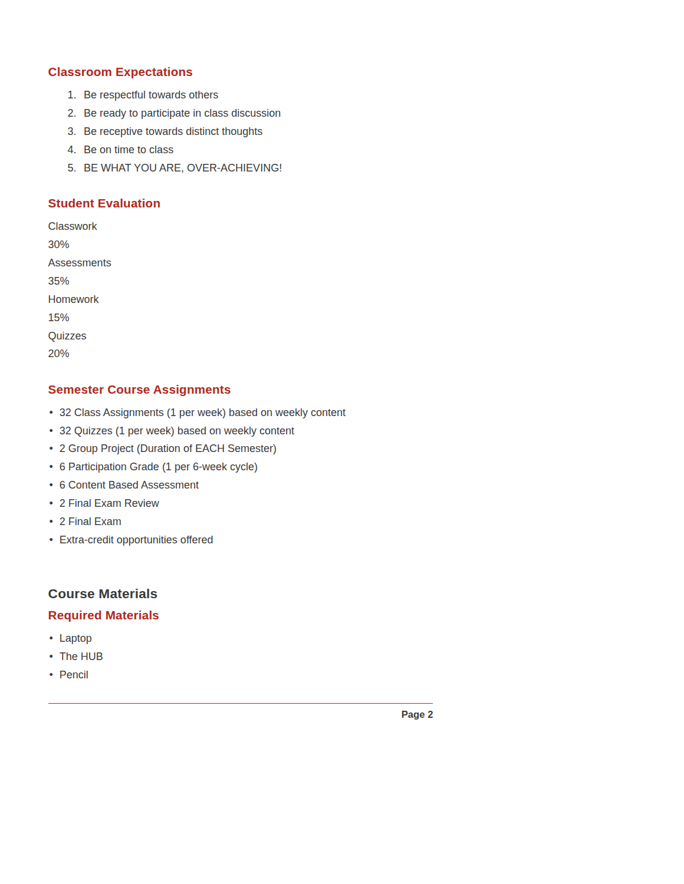Classroom Expectations
Be respectful towards others
Be ready to participate in class discussion
Be receptive towards distinct thoughts
Be on time to class
BE WHAT YOU ARE, OVER-ACHIEVING!
Student Evaluation
Classwork
30%
Assessments
35%
Homework
15%
Quizzes
20%
Semester Course Assignments
32 Class Assignments (1 per week) based on weekly content
32 Quizzes (1 per week) based on weekly content
2 Group Project (Duration of EACH Semester)
6 Participation Grade (1 per 6-week cycle)
6 Content Based Assessment
2 Final Exam Review
2 Final Exam
Extra-credit opportunities offered
Course Materials
Required Materials
Laptop
The HUB
Pencil
Page 2